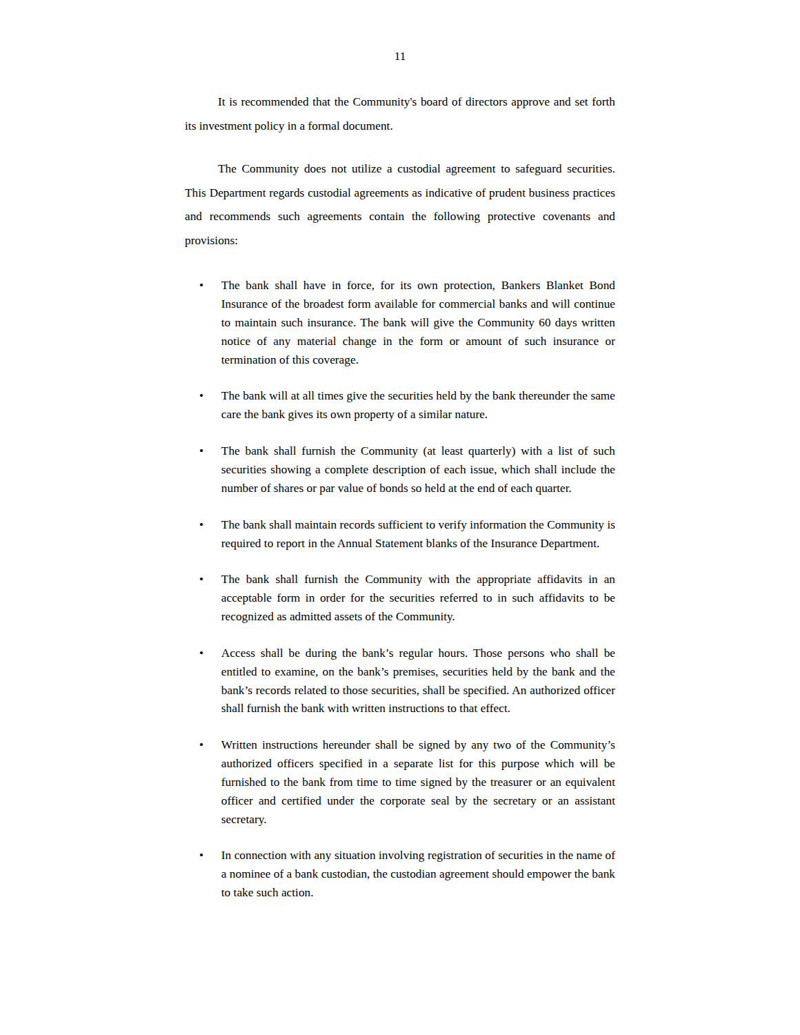11
It is recommended that the Community's board of directors approve and set forth its investment policy in a formal document.
The Community does not utilize a custodial agreement to safeguard securities. This Department regards custodial agreements as indicative of prudent business practices and recommends such agreements contain the following protective covenants and provisions:
The bank shall have in force, for its own protection, Bankers Blanket Bond Insurance of the broadest form available for commercial banks and will continue to maintain such insurance. The bank will give the Community 60 days written notice of any material change in the form or amount of such insurance or termination of this coverage.
The bank will at all times give the securities held by the bank thereunder the same care the bank gives its own property of a similar nature.
The bank shall furnish the Community (at least quarterly) with a list of such securities showing a complete description of each issue, which shall include the number of shares or par value of bonds so held at the end of each quarter.
The bank shall maintain records sufficient to verify information the Community is required to report in the Annual Statement blanks of the Insurance Department.
The bank shall furnish the Community with the appropriate affidavits in an acceptable form in order for the securities referred to in such affidavits to be recognized as admitted assets of the Community.
Access shall be during the bank’s regular hours. Those persons who shall be entitled to examine, on the bank’s premises, securities held by the bank and the bank’s records related to those securities, shall be specified. An authorized officer shall furnish the bank with written instructions to that effect.
Written instructions hereunder shall be signed by any two of the Community’s authorized officers specified in a separate list for this purpose which will be furnished to the bank from time to time signed by the treasurer or an equivalent officer and certified under the corporate seal by the secretary or an assistant secretary.
In connection with any situation involving registration of securities in the name of a nominee of a bank custodian, the custodian agreement should empower the bank to take such action.